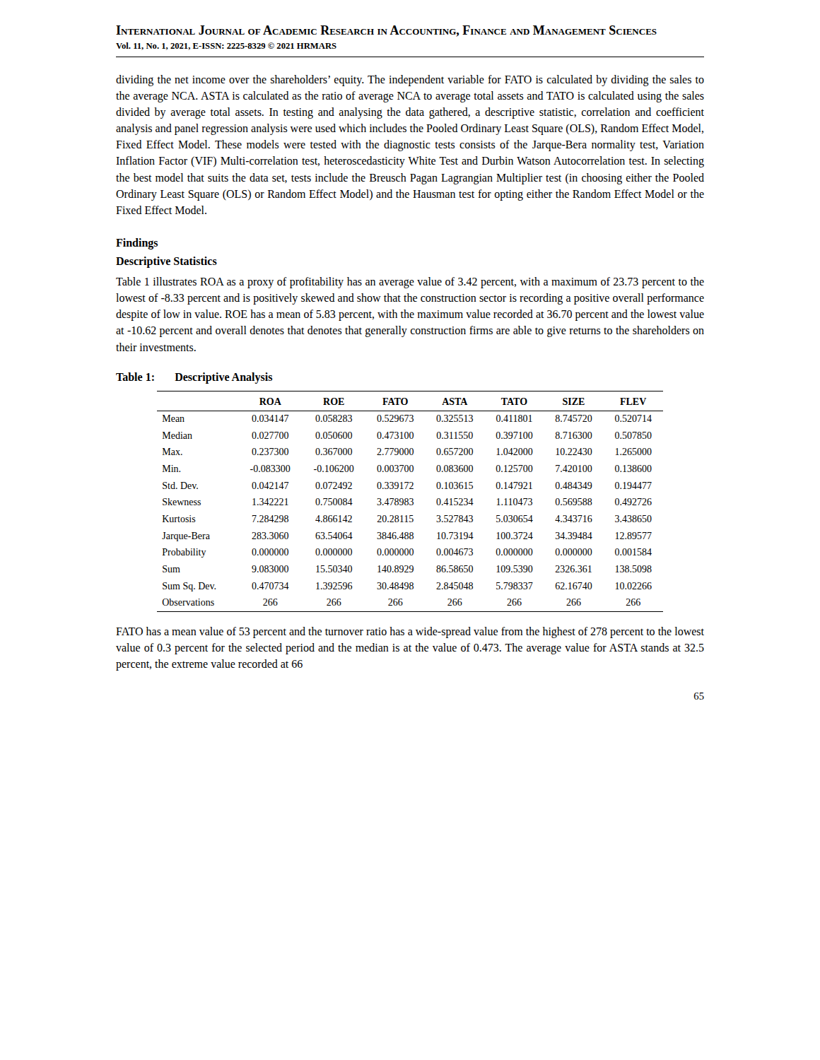International Journal of Academic Research in Accounting, Finance and Management Sciences
Vol. 11, No. 1, 2021, E-ISSN: 2225-8329 © 2021 HRMARS
dividing the net income over the shareholders’ equity. The independent variable for FATO is calculated by dividing the sales to the average NCA. ASTA is calculated as the ratio of average NCA to average total assets and TATO is calculated using the sales divided by average total assets. In testing and analysing the data gathered, a descriptive statistic, correlation and coefficient analysis and panel regression analysis were used which includes the Pooled Ordinary Least Square (OLS), Random Effect Model, Fixed Effect Model. These models were tested with the diagnostic tests consists of the Jarque-Bera normality test, Variation Inflation Factor (VIF) Multi-correlation test, heteroscedasticity White Test and Durbin Watson Autocorrelation test. In selecting the best model that suits the data set, tests include the Breusch Pagan Lagrangian Multiplier test (in choosing either the Pooled Ordinary Least Square (OLS) or Random Effect Model) and the Hausman test for opting either the Random Effect Model or the Fixed Effect Model.
Findings
Descriptive Statistics
Table 1 illustrates ROA as a proxy of profitability has an average value of 3.42 percent, with a maximum of 23.73 percent to the lowest of -8.33 percent and is positively skewed and show that the construction sector is recording a positive overall performance despite of low in value. ROE has a mean of 5.83 percent, with the maximum value recorded at 36.70 percent and the lowest value at -10.62 percent and overall denotes that denotes that generally construction firms are able to give returns to the shareholders on their investments.
Table 1: Descriptive Analysis
| | ROA | ROE | FATO | ASTA | TATO | SIZE | FLEV |
| --- | --- | --- | --- | --- | --- | --- | --- |
| Mean | 0.034147 | 0.058283 | 0.529673 | 0.325513 | 0.411801 | 8.745720 | 0.520714 |
| Median | 0.027700 | 0.050600 | 0.473100 | 0.311550 | 0.397100 | 8.716300 | 0.507850 |
| Max. | 0.237300 | 0.367000 | 2.779000 | 0.657200 | 1.042000 | 10.22430 | 1.265000 |
| Min. | -0.083300 | -0.106200 | 0.003700 | 0.083600 | 0.125700 | 7.420100 | 0.138600 |
| Std. Dev. | 0.042147 | 0.072492 | 0.339172 | 0.103615 | 0.147921 | 0.484349 | 0.194477 |
| Skewness | 1.342221 | 0.750084 | 3.478983 | 0.415234 | 1.110473 | 0.569588 | 0.492726 |
| Kurtosis | 7.284298 | 4.866142 | 20.28115 | 3.527843 | 5.030654 | 4.343716 | 3.438650 |
| Jarque-Bera | 283.3060 | 63.54064 | 3846.488 | 10.73194 | 100.3724 | 34.39484 | 12.89577 |
| Probability | 0.000000 | 0.000000 | 0.000000 | 0.004673 | 0.000000 | 0.000000 | 0.001584 |
| Sum | 9.083000 | 15.50340 | 140.8929 | 86.58650 | 109.5390 | 2326.361 | 138.5098 |
| Sum Sq. Dev. | 0.470734 | 1.392596 | 30.48498 | 2.845048 | 5.798337 | 62.16740 | 10.02266 |
| Observations | 266 | 266 | 266 | 266 | 266 | 266 | 266 |
FATO has a mean value of 53 percent and the turnover ratio has a wide-spread value from the highest of 278 percent to the lowest value of 0.3 percent for the selected period and the median is at the value of 0.473. The average value for ASTA stands at 32.5 percent, the extreme value recorded at 66
65